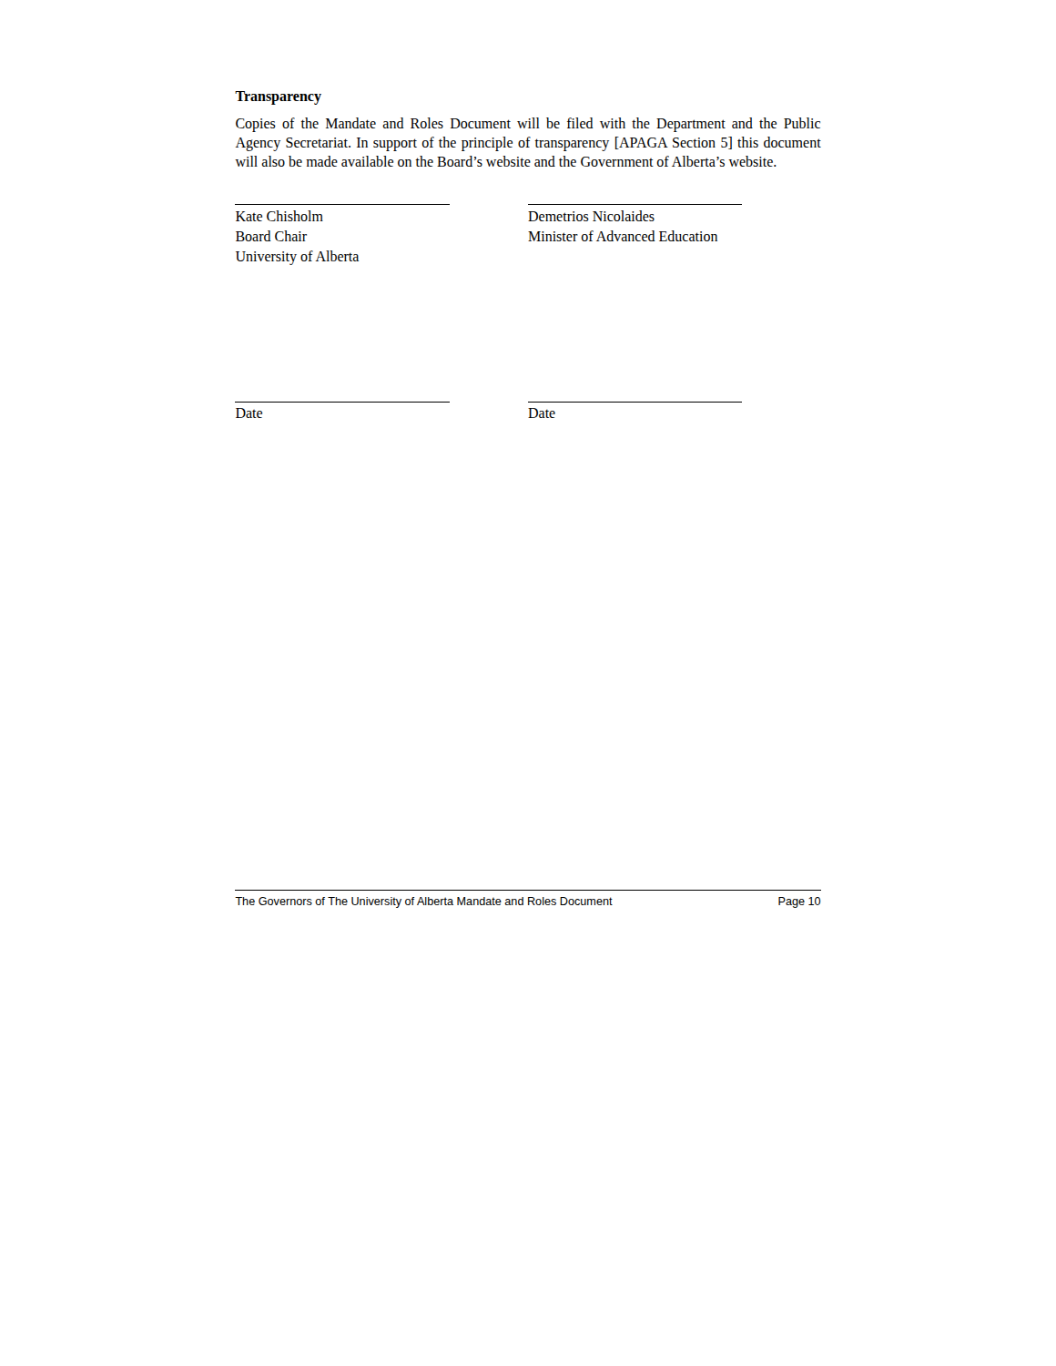Transparency
Copies of the Mandate and Roles Document will be filed with the Department and the Public Agency Secretariat. In support of the principle of transparency [APAGA Section 5] this document will also be made available on the Board’s website and the Government of Alberta’s website.
| Kate Chisholm Board Chair University of Alberta | Demetrios Nicolaides Minister of Advanced Education |
| Date | Date |
The Governors of The University of Alberta Mandate and Roles Document Page 10